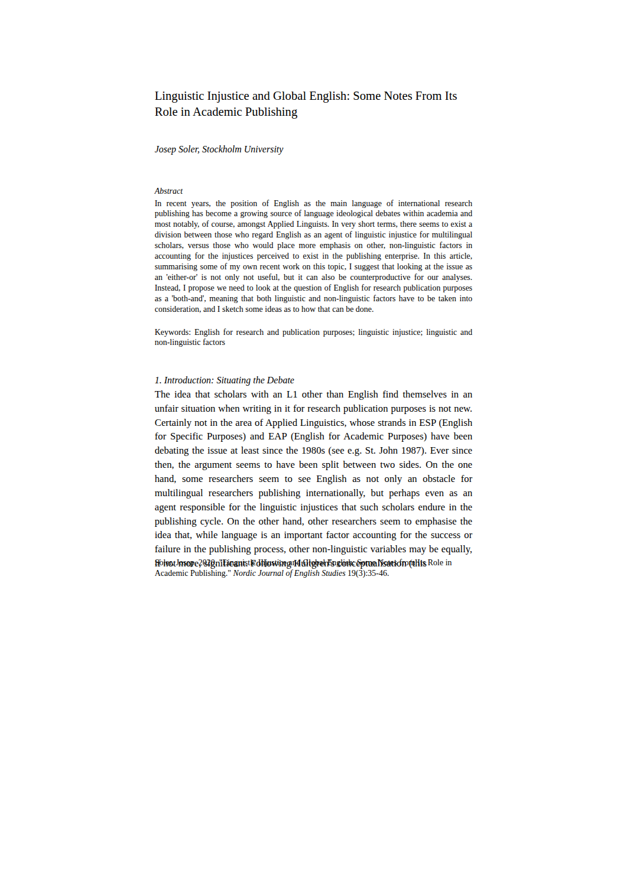Linguistic Injustice and Global English: Some Notes From Its Role in Academic Publishing
Josep Soler, Stockholm University
Abstract
In recent years, the position of English as the main language of international research publishing has become a growing source of language ideological debates within academia and most notably, of course, amongst Applied Linguists. In very short terms, there seems to exist a division between those who regard English as an agent of linguistic injustice for multilingual scholars, versus those who would place more emphasis on other, non-linguistic factors in accounting for the injustices perceived to exist in the publishing enterprise. In this article, summarising some of my own recent work on this topic, I suggest that looking at the issue as an 'either-or' is not only not useful, but it can also be counterproductive for our analyses. Instead, I propose we need to look at the question of English for research publication purposes as a 'both-and', meaning that both linguistic and non-linguistic factors have to be taken into consideration, and I sketch some ideas as to how that can be done.
Keywords: English for research and publication purposes; linguistic injustice; linguistic and non-linguistic factors
1. Introduction: Situating the Debate
The idea that scholars with an L1 other than English find themselves in an unfair situation when writing in it for research publication purposes is not new. Certainly not in the area of Applied Linguistics, whose strands in ESP (English for Specific Purposes) and EAP (English for Academic Purposes) have been debating the issue at least since the 1980s (see e.g. St. John 1987). Ever since then, the argument seems to have been split between two sides. On the one hand, some researchers seem to see English as not only an obstacle for multilingual researchers publishing internationally, but perhaps even as an agent responsible for the linguistic injustices that such scholars endure in the publishing cycle. On the other hand, other researchers seem to emphasise the idea that, while language is an important factor accounting for the success or failure in the publishing process, other non-linguistic variables may be equally, if not more, significant. Following Hultgren's conceptualisation (this
Soler, Josep. 2020. "Linguistic Injustice and Global English: Some Notes from Its Role in Academic Publishing." Nordic Journal of English Studies 19(3):35-46.